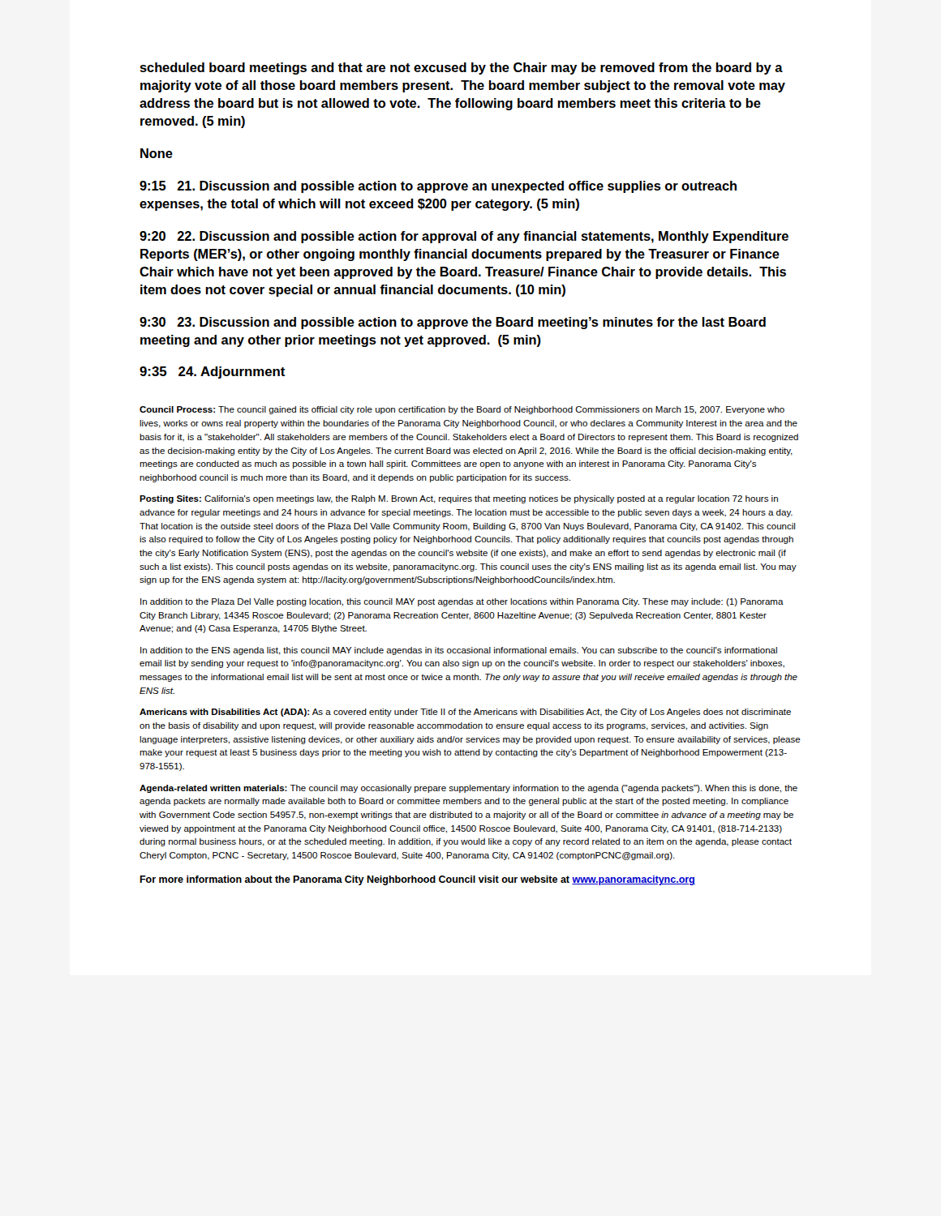scheduled board meetings and that are not excused by the Chair may be removed from the board by a majority vote of all those board members present. The board member subject to the removal vote may address the board but is not allowed to vote. The following board members meet this criteria to be removed. (5 min)
None
9:15 21. Discussion and possible action to approve an unexpected office supplies or outreach expenses, the total of which will not exceed $200 per category. (5 min)
9:20 22. Discussion and possible action for approval of any financial statements, Monthly Expenditure Reports (MER’s), or other ongoing monthly financial documents prepared by the Treasurer or Finance Chair which have not yet been approved by the Board. Treasure/ Finance Chair to provide details. This item does not cover special or annual financial documents. (10 min)
9:30 23. Discussion and possible action to approve the Board meeting’s minutes for the last Board meeting and any other prior meetings not yet approved. (5 min)
9:35 24. Adjournment
Council Process: The council gained its official city role upon certification by the Board of Neighborhood Commissioners on March 15, 2007. Everyone who lives, works or owns real property within the boundaries of the Panorama City Neighborhood Council, or who declares a Community Interest in the area and the basis for it, is a "stakeholder". All stakeholders are members of the Council. Stakeholders elect a Board of Directors to represent them. This Board is recognized as the decision-making entity by the City of Los Angeles. The current Board was elected on April 2, 2016. While the Board is the official decision-making entity, meetings are conducted as much as possible in a town hall spirit. Committees are open to anyone with an interest in Panorama City. Panorama City's neighborhood council is much more than its Board, and it depends on public participation for its success.
Posting Sites: California's open meetings law, the Ralph M. Brown Act, requires that meeting notices be physically posted at a regular location 72 hours in advance for regular meetings and 24 hours in advance for special meetings. The location must be accessible to the public seven days a week, 24 hours a day. That location is the outside steel doors of the Plaza Del Valle Community Room, Building G, 8700 Van Nuys Boulevard, Panorama City, CA 91402. This council is also required to follow the City of Los Angeles posting policy for Neighborhood Councils. That policy additionally requires that councils post agendas through the city's Early Notification System (ENS), post the agendas on the council's website (if one exists), and make an effort to send agendas by electronic mail (if such a list exists). This council posts agendas on its website, panoramacitync.org. This council uses the city's ENS mailing list as its agenda email list. You may sign up for the ENS agenda system at: http://lacity.org/government/Subscriptions/NeighborhoodCouncils/index.htm.
In addition to the Plaza Del Valle posting location, this council MAY post agendas at other locations within Panorama City. These may include: (1) Panorama City Branch Library, 14345 Roscoe Boulevard; (2) Panorama Recreation Center, 8600 Hazeltine Avenue; (3) Sepulveda Recreation Center, 8801 Kester Avenue; and (4) Casa Esperanza, 14705 Blythe Street.
In addition to the ENS agenda list, this council MAY include agendas in its occasional informational emails. You can subscribe to the council's informational email list by sending your request to 'info@panoramacitync.org'. You can also sign up on the council's website. In order to respect our stakeholders' inboxes, messages to the informational email list will be sent at most once or twice a month. The only way to assure that you will receive emailed agendas is through the ENS list.
Americans with Disabilities Act (ADA): As a covered entity under Title II of the Americans with Disabilities Act, the City of Los Angeles does not discriminate on the basis of disability and upon request, will provide reasonable accommodation to ensure equal access to its programs, services, and activities. Sign language interpreters, assistive listening devices, or other auxiliary aids and/or services may be provided upon request. To ensure availability of services, please make your request at least 5 business days prior to the meeting you wish to attend by contacting the city’s Department of Neighborhood Empowerment (213-978-1551).
Agenda-related written materials: The council may occasionally prepare supplementary information to the agenda ("agenda packets"). When this is done, the agenda packets are normally made available both to Board or committee members and to the general public at the start of the posted meeting. In compliance with Government Code section 54957.5, non-exempt writings that are distributed to a majority or all of the Board or committee in advance of a meeting may be viewed by appointment at the Panorama City Neighborhood Council office, 14500 Roscoe Boulevard, Suite 400, Panorama City, CA 91401, (818-714-2133) during normal business hours, or at the scheduled meeting. In addition, if you would like a copy of any record related to an item on the agenda, please contact Cheryl Compton, PCNC - Secretary, 14500 Roscoe Boulevard, Suite 400, Panorama City, CA 91402 (comptonPCNC@gmail.org).
For more information about the Panorama City Neighborhood Council visit our website at www.panoramacitync.org